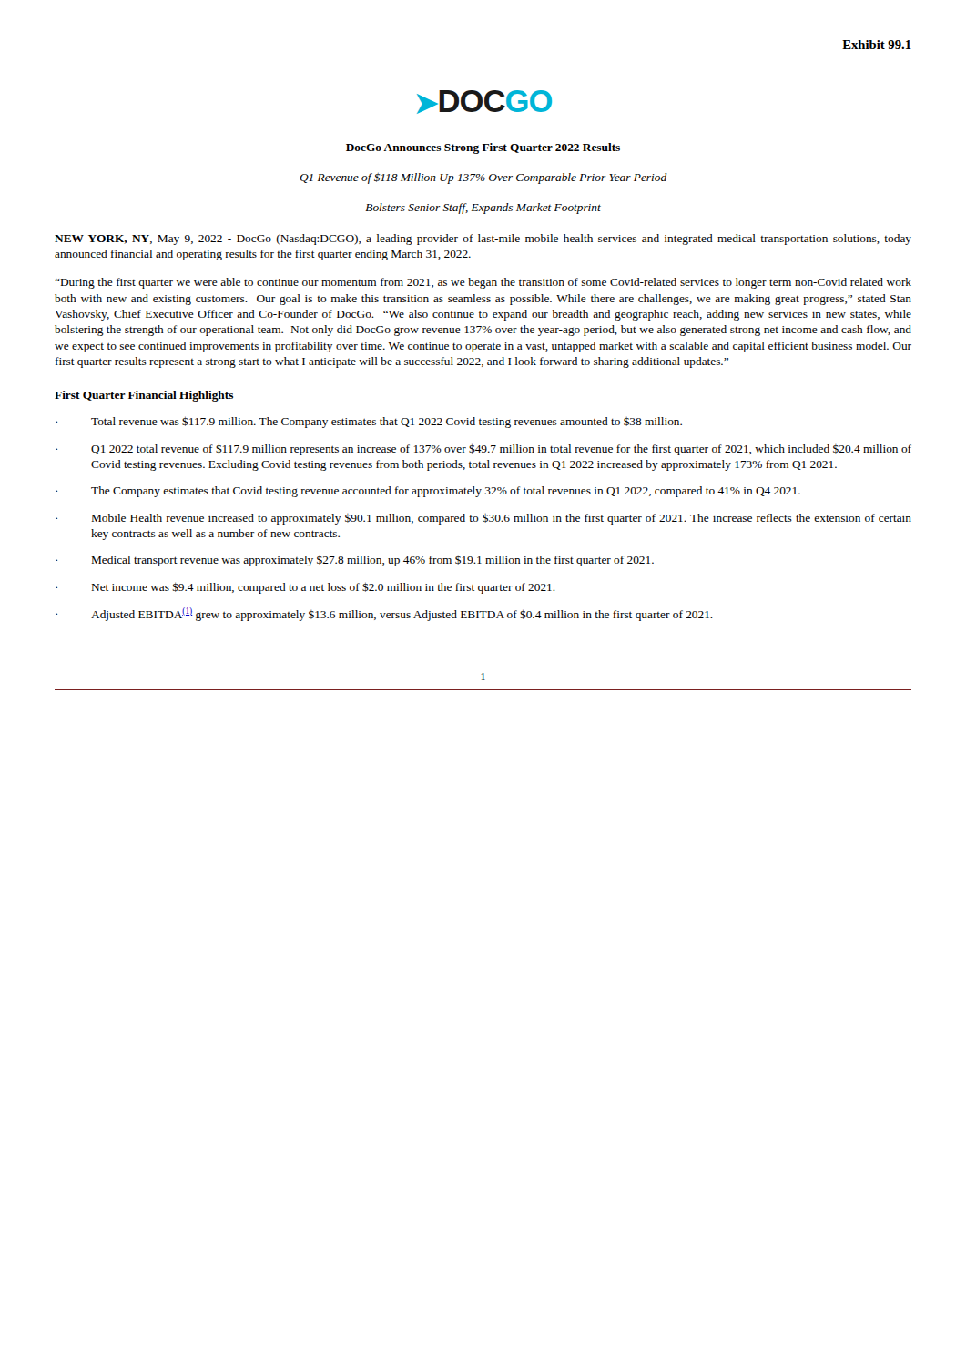Exhibit 99.1
➤DOC GO
DocGo Announces Strong First Quarter 2022 Results
Q1 Revenue of $118 Million Up 137% Over Comparable Prior Year Period
Bolsters Senior Staff, Expands Market Footprint
NEW YORK, NY, May 9, 2022 - DocGo (Nasdaq:DCGO), a leading provider of last-mile mobile health services and integrated medical transportation solutions, today announced financial and operating results for the first quarter ending March 31, 2022.
“During the first quarter we were able to continue our momentum from 2021, as we began the transition of some Covid-related services to longer term non-Covid related work both with new and existing customers. Our goal is to make this transition as seamless as possible. While there are challenges, we are making great progress,” stated Stan Vashovsky, Chief Executive Officer and Co-Founder of DocGo. “We also continue to expand our breadth and geographic reach, adding new services in new states, while bolstering the strength of our operational team. Not only did DocGo grow revenue 137% over the year-ago period, but we also generated strong net income and cash flow, and we expect to see continued improvements in profitability over time. We continue to operate in a vast, untapped market with a scalable and capital efficient business model. Our first quarter results represent a strong start to what I anticipate will be a successful 2022, and I look forward to sharing additional updates.”
First Quarter Financial Highlights
| · | Total revenue was $117.9 million. The Company estimates that Q1 2022 Covid testing revenues amounted to $38 million. |
| · | Q1 2022 total revenue of $117.9 million represents an increase of 137% over $49.7 million in total revenue for the first quarter of 2021, which included $20.4 million of Covid testing revenues. Excluding Covid testing revenues from both periods, total revenues in Q1 2022 increased by approximately 173% from Q1 2021. |
| · | The Company estimates that Covid testing revenue accounted for approximately 32% of total revenues in Q1 2022, compared to 41% in Q4 2021. |
| · | Mobile Health revenue increased to approximately $90.1 million, compared to $30.6 million in the first quarter of 2021. The increase reflects the extension of certain key contracts as well as a number of new contracts. |
| · | Medical transport revenue was approximately $27.8 million, up 46% from $19.1 million in the first quarter of 2021. |
| · | Net income was $9.4 million, compared to a net loss of $2.0 million in the first quarter of 2021. |
| · | Adjusted EBITDA (1) grew to approximately $13.6 million, versus Adjusted EBITDA of $0.4 million in the first quarter of 2021. |
1